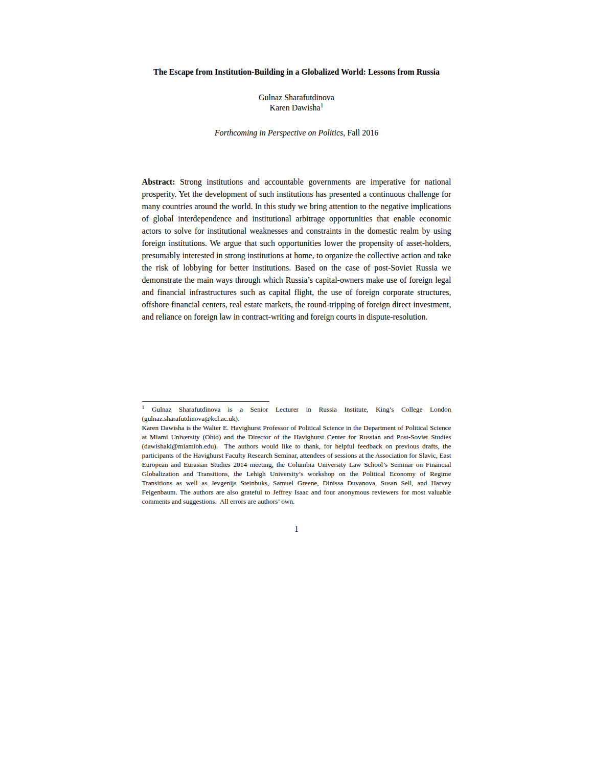The Escape from Institution-Building in a Globalized World: Lessons from Russia
Gulnaz Sharafutdinova Karen Dawisha1
Forthcoming in Perspective on Politics, Fall 2016
Abstract: Strong institutions and accountable governments are imperative for national prosperity. Yet the development of such institutions has presented a continuous challenge for many countries around the world. In this study we bring attention to the negative implications of global interdependence and institutional arbitrage opportunities that enable economic actors to solve for institutional weaknesses and constraints in the domestic realm by using foreign institutions. We argue that such opportunities lower the propensity of asset-holders, presumably interested in strong institutions at home, to organize the collective action and take the risk of lobbying for better institutions. Based on the case of post-Soviet Russia we demonstrate the main ways through which Russia’s capital-owners make use of foreign legal and financial infrastructures such as capital flight, the use of foreign corporate structures, offshore financial centers, real estate markets, the round-tripping of foreign direct investment, and reliance on foreign law in contract-writing and foreign courts in dispute-resolution.
1 Gulnaz Sharafutdinova is a Senior Lecturer in Russia Institute, King’s College London (gulnaz.sharafutdinova@kcl.ac.uk).
Karen Dawisha is the Walter E. Havighurst Professor of Political Science in the Department of Political Science at Miami University (Ohio) and the Director of the Havighurst Center for Russian and Post-Soviet Studies (dawishakl@miamioh.edu). The authors would like to thank, for helpful feedback on previous drafts, the participants of the Havighurst Faculty Research Seminar, attendees of sessions at the Association for Slavic, East European and Eurasian Studies 2014 meeting, the Columbia University Law School’s Seminar on Financial Globalization and Transitions, the Lehigh University’s workshop on the Political Economy of Regime Transitions as well as Jevgenijs Steinbuks, Samuel Greene, Dinissa Duvanova, Susan Sell, and Harvey Feigenbaum. The authors are also grateful to Jeffrey Isaac and four anonymous reviewers for most valuable comments and suggestions. All errors are authors’ own.
1